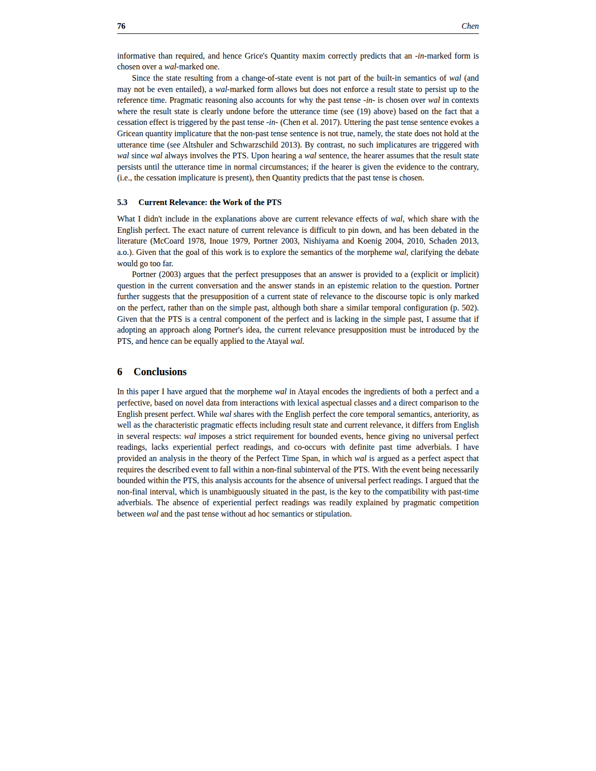76 Chen
informative than required, and hence Grice's Quantity maxim correctly predicts that an -in-marked form is chosen over a wal-marked one.
Since the state resulting from a change-of-state event is not part of the built-in semantics of wal (and may not be even entailed), a wal-marked form allows but does not enforce a result state to persist up to the reference time. Pragmatic reasoning also accounts for why the past tense -in- is chosen over wal in contexts where the result state is clearly undone before the utterance time (see (19) above) based on the fact that a cessation effect is triggered by the past tense -in- (Chen et al. 2017). Uttering the past tense sentence evokes a Gricean quantity implicature that the non-past tense sentence is not true, namely, the state does not hold at the utterance time (see Altshuler and Schwarzschild 2013). By contrast, no such implicatures are triggered with wal since wal always involves the PTS. Upon hearing a wal sentence, the hearer assumes that the result state persists until the utterance time in normal circumstances; if the hearer is given the evidence to the contrary, (i.e., the cessation implicature is present), then Quantity predicts that the past tense is chosen.
5.3 Current Relevance: the Work of the PTS
What I didn't include in the explanations above are current relevance effects of wal, which share with the English perfect. The exact nature of current relevance is difficult to pin down, and has been debated in the literature (McCoard 1978, Inoue 1979, Portner 2003, Nishiyama and Koenig 2004, 2010, Schaden 2013, a.o.). Given that the goal of this work is to explore the semantics of the morpheme wal, clarifying the debate would go too far.
Portner (2003) argues that the perfect presupposes that an answer is provided to a (explicit or implicit) question in the current conversation and the answer stands in an epistemic relation to the question. Portner further suggests that the presupposition of a current state of relevance to the discourse topic is only marked on the perfect, rather than on the simple past, although both share a similar temporal configuration (p. 502). Given that the PTS is a central component of the perfect and is lacking in the simple past, I assume that if adopting an approach along Portner's idea, the current relevance presupposition must be introduced by the PTS, and hence can be equally applied to the Atayal wal.
6 Conclusions
In this paper I have argued that the morpheme wal in Atayal encodes the ingredients of both a perfect and a perfective, based on novel data from interactions with lexical aspectual classes and a direct comparison to the English present perfect. While wal shares with the English perfect the core temporal semantics, anteriority, as well as the characteristic pragmatic effects including result state and current relevance, it differs from English in several respects: wal imposes a strict requirement for bounded events, hence giving no universal perfect readings, lacks experiential perfect readings, and co-occurs with definite past time adverbials. I have provided an analysis in the theory of the Perfect Time Span, in which wal is argued as a perfect aspect that requires the described event to fall within a non-final subinterval of the PTS. With the event being necessarily bounded within the PTS, this analysis accounts for the absence of universal perfect readings. I argued that the non-final interval, which is unambiguously situated in the past, is the key to the compatibility with past-time adverbials. The absence of experiential perfect readings was readily explained by pragmatic competition between wal and the past tense without ad hoc semantics or stipulation.